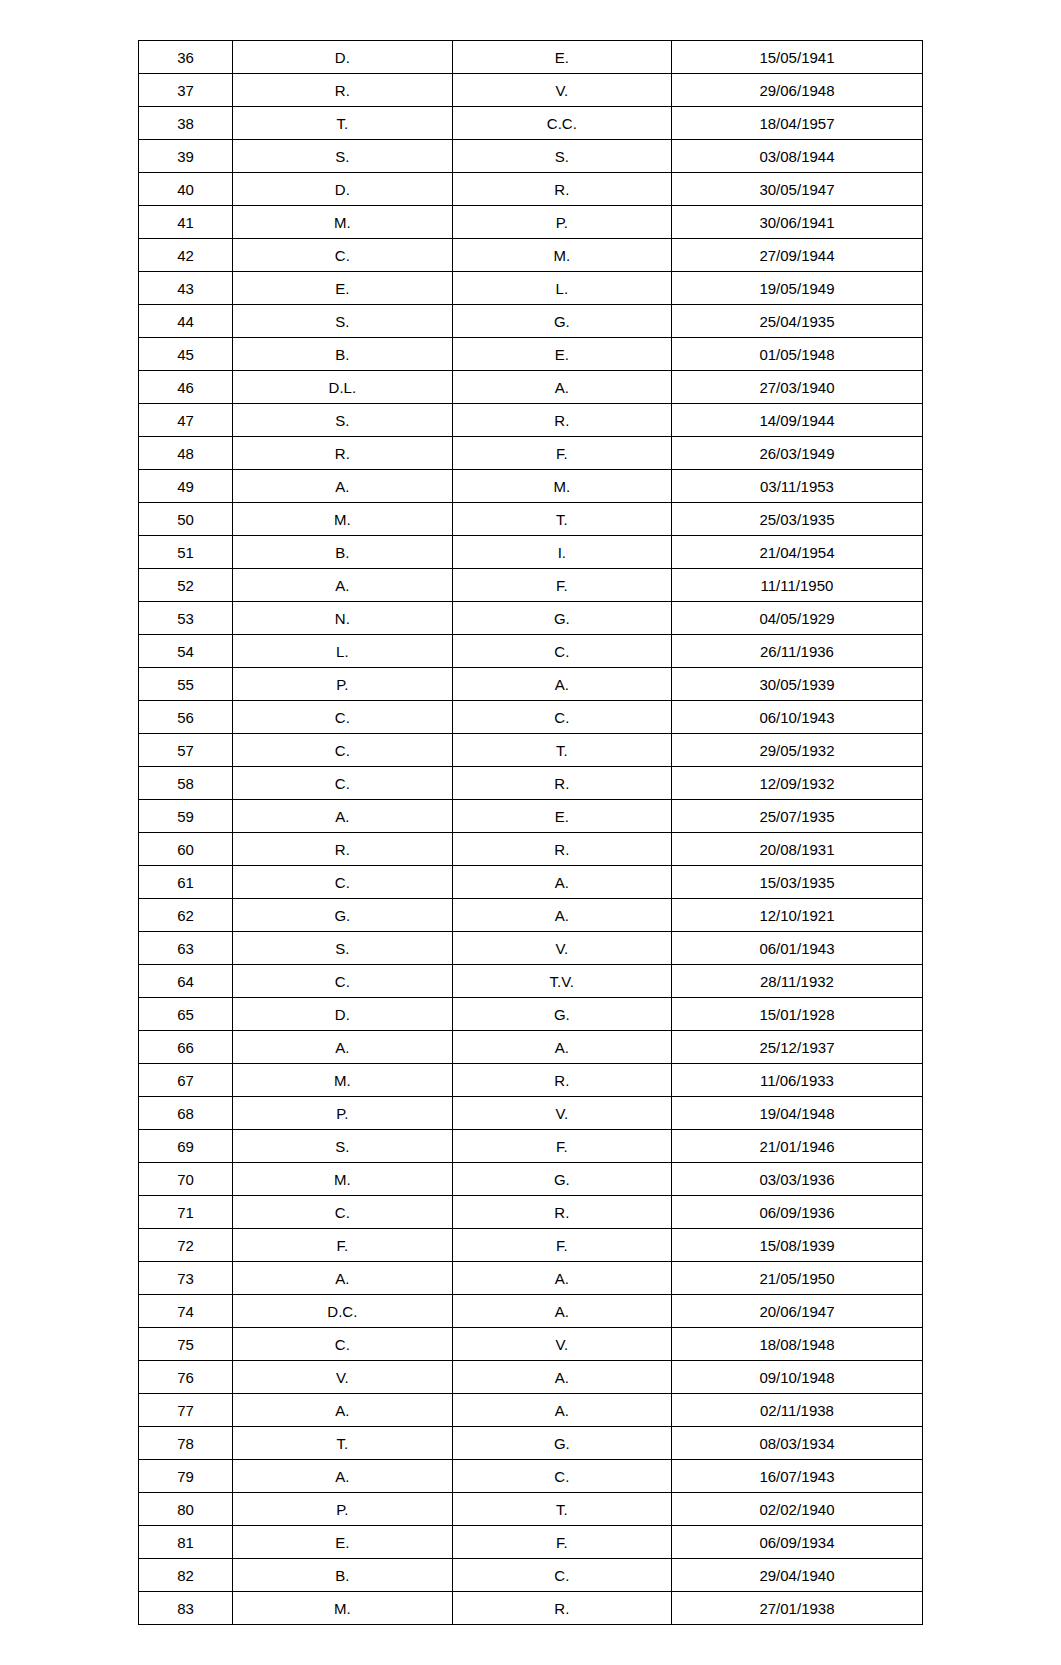| 36 | D. | E. | 15/05/1941 |
| 37 | R. | V. | 29/06/1948 |
| 38 | T. | C.C. | 18/04/1957 |
| 39 | S. | S. | 03/08/1944 |
| 40 | D. | R. | 30/05/1947 |
| 41 | M. | P. | 30/06/1941 |
| 42 | C. | M. | 27/09/1944 |
| 43 | E. | L. | 19/05/1949 |
| 44 | S. | G. | 25/04/1935 |
| 45 | B. | E. | 01/05/1948 |
| 46 | D.L. | A. | 27/03/1940 |
| 47 | S. | R. | 14/09/1944 |
| 48 | R. | F. | 26/03/1949 |
| 49 | A. | M. | 03/11/1953 |
| 50 | M. | T. | 25/03/1935 |
| 51 | B. | I. | 21/04/1954 |
| 52 | A. | F. | 11/11/1950 |
| 53 | N. | G. | 04/05/1929 |
| 54 | L. | C. | 26/11/1936 |
| 55 | P. | A. | 30/05/1939 |
| 56 | C. | C. | 06/10/1943 |
| 57 | C. | T. | 29/05/1932 |
| 58 | C. | R. | 12/09/1932 |
| 59 | A. | E. | 25/07/1935 |
| 60 | R. | R. | 20/08/1931 |
| 61 | C. | A. | 15/03/1935 |
| 62 | G. | A. | 12/10/1921 |
| 63 | S. | V. | 06/01/1943 |
| 64 | C. | T.V. | 28/11/1932 |
| 65 | D. | G. | 15/01/1928 |
| 66 | A. | A. | 25/12/1937 |
| 67 | M. | R. | 11/06/1933 |
| 68 | P. | V. | 19/04/1948 |
| 69 | S. | F. | 21/01/1946 |
| 70 | M. | G. | 03/03/1936 |
| 71 | C. | R. | 06/09/1936 |
| 72 | F. | F. | 15/08/1939 |
| 73 | A. | A. | 21/05/1950 |
| 74 | D.C. | A. | 20/06/1947 |
| 75 | C. | V. | 18/08/1948 |
| 76 | V. | A. | 09/10/1948 |
| 77 | A. | A. | 02/11/1938 |
| 78 | T. | G. | 08/03/1934 |
| 79 | A. | C. | 16/07/1943 |
| 80 | P. | T. | 02/02/1940 |
| 81 | E. | F. | 06/09/1934 |
| 82 | B. | C. | 29/04/1940 |
| 83 | M. | R. | 27/01/1938 |